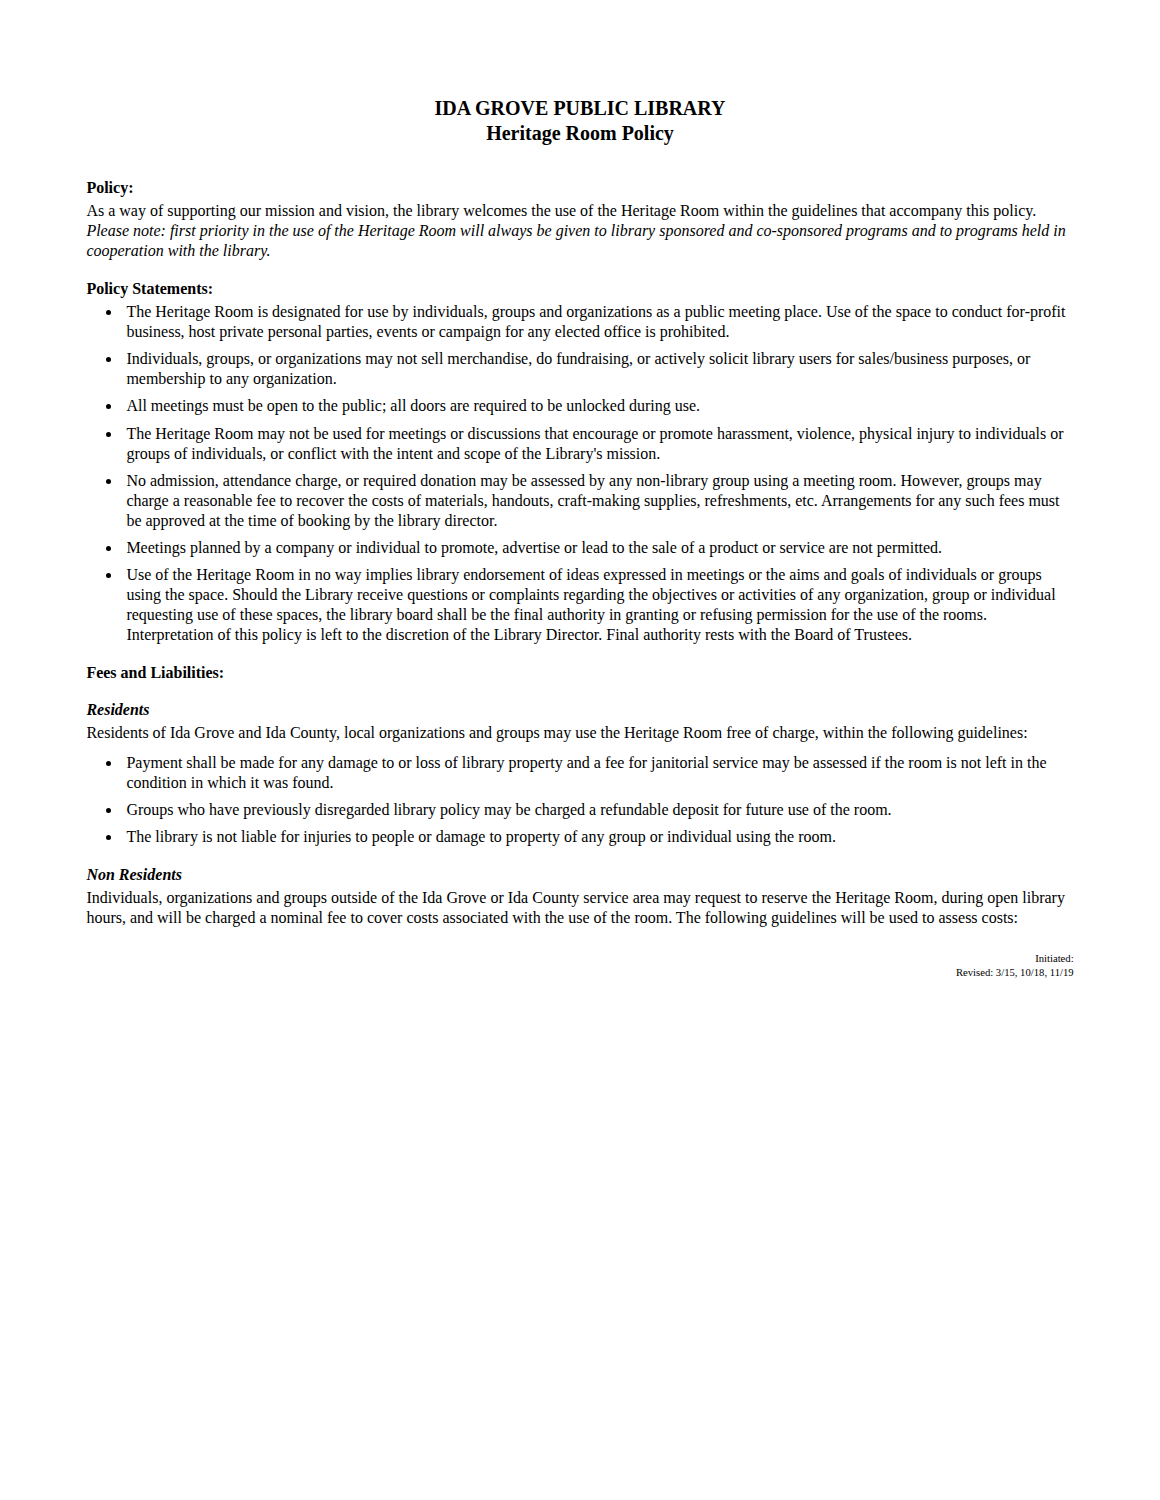IDA GROVE PUBLIC LIBRARY Heritage Room Policy
Policy:
As a way of supporting our mission and vision, the library welcomes the use of the Heritage Room within the guidelines that accompany this policy. Please note: first priority in the use of the Heritage Room will always be given to library sponsored and co-sponsored programs and to programs held in cooperation with the library.
Policy Statements:
The Heritage Room is designated for use by individuals, groups and organizations as a public meeting place. Use of the space to conduct for-profit business, host private personal parties, events or campaign for any elected office is prohibited.
Individuals, groups, or organizations may not sell merchandise, do fundraising, or actively solicit library users for sales/business purposes, or membership to any organization.
All meetings must be open to the public; all doors are required to be unlocked during use.
The Heritage Room may not be used for meetings or discussions that encourage or promote harassment, violence, physical injury to individuals or groups of individuals, or conflict with the intent and scope of the Library's mission.
No admission, attendance charge, or required donation may be assessed by any non-library group using a meeting room. However, groups may charge a reasonable fee to recover the costs of materials, handouts, craft-making supplies, refreshments, etc. Arrangements for any such fees must be approved at the time of booking by the library director.
Meetings planned by a company or individual to promote, advertise or lead to the sale of a product or service are not permitted.
Use of the Heritage Room in no way implies library endorsement of ideas expressed in meetings or the aims and goals of individuals or groups using the space. Should the Library receive questions or complaints regarding the objectives or activities of any organization, group or individual requesting use of these spaces, the library board shall be the final authority in granting or refusing permission for the use of the rooms. Interpretation of this policy is left to the discretion of the Library Director. Final authority rests with the Board of Trustees.
Fees and Liabilities:
Residents
Residents of Ida Grove and Ida County, local organizations and groups may use the Heritage Room free of charge, within the following guidelines:
Payment shall be made for any damage to or loss of library property and a fee for janitorial service may be assessed if the room is not left in the condition in which it was found.
Groups who have previously disregarded library policy may be charged a refundable deposit for future use of the room.
The library is not liable for injuries to people or damage to property of any group or individual using the room.
Non Residents
Individuals, organizations and groups outside of the Ida Grove or Ida County service area may request to reserve the Heritage Room, during open library hours, and will be charged a nominal fee to cover costs associated with the use of the room. The following guidelines will be used to assess costs:
Initiated:
Revised: 3/15, 10/18, 11/19